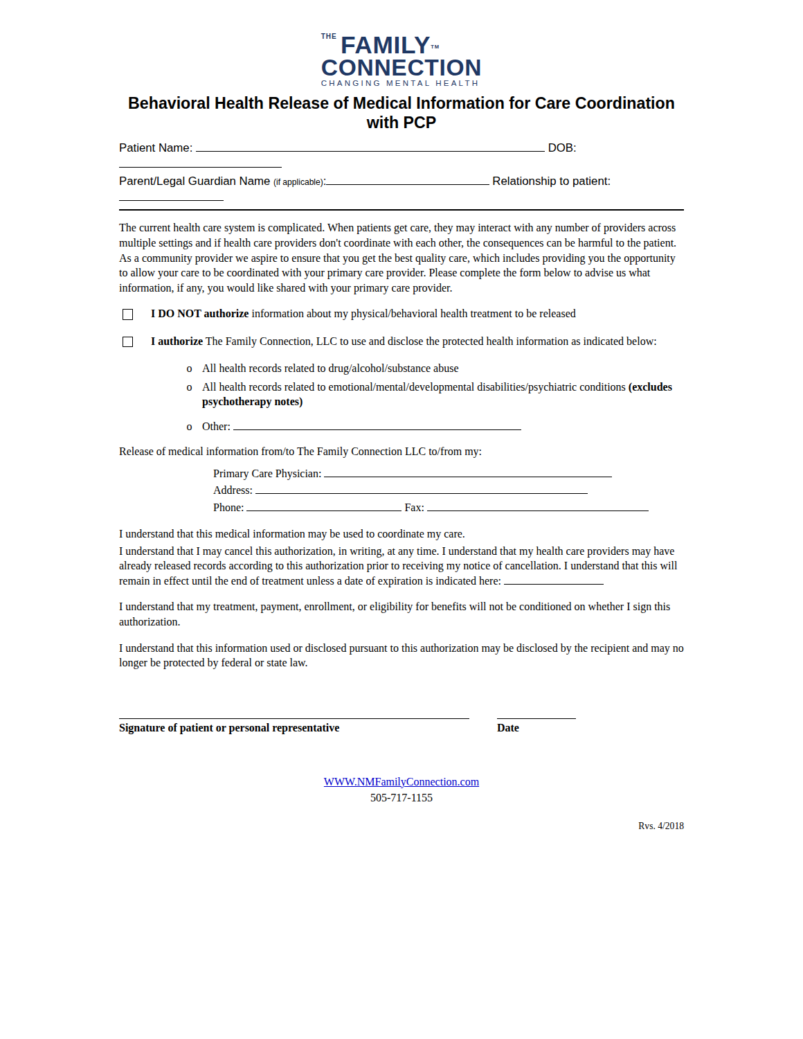THE FAMILY TM CONNECTION CHANGING MENTAL HEALTH
Behavioral Health Release of Medical Information for Care Coordination with PCP
Patient Name: DOB:
Parent/Legal Guardian Name (if applicable): Relationship to patient:
The current health care system is complicated. When patients get care, they may interact with any number of providers across multiple settings and if health care providers don't coordinate with each other, the consequences can be harmful to the patient. As a community provider we aspire to ensure that you get the best quality care, which includes providing you the opportunity to allow your care to be coordinated with your primary care provider. Please complete the form below to advise us what information, if any, you would like shared with your primary care provider.
I DO NOT authorize information about my physical/behavioral health treatment to be released
I authorize The Family Connection, LLC to use and disclose the protected health information as indicated below:
All health records related to drug/alcohol/substance abuse
All health records related to emotional/mental/developmental disabilities/psychiatric conditions (excludes psychotherapy notes)
Other:
Release of medical information from/to The Family Connection LLC to/from my:
Primary Care Physician:
Address:
Phone: Fax:
I understand that this medical information may be used to coordinate my care.
I understand that I may cancel this authorization, in writing, at any time. I understand that my health care providers may have already released records according to this authorization prior to receiving my notice of cancellation. I understand that this will remain in effect until the end of treatment unless a date of expiration is indicated here:
I understand that my treatment, payment, enrollment, or eligibility for benefits will not be conditioned on whether I sign this authorization.
I understand that this information used or disclosed pursuant to this authorization may be disclosed by the recipient and may no longer be protected by federal or state law.
Signature of patient or personal representative Date
WWW.NMFamilyConnection.com
505-717-1155
Rvs. 4/2018